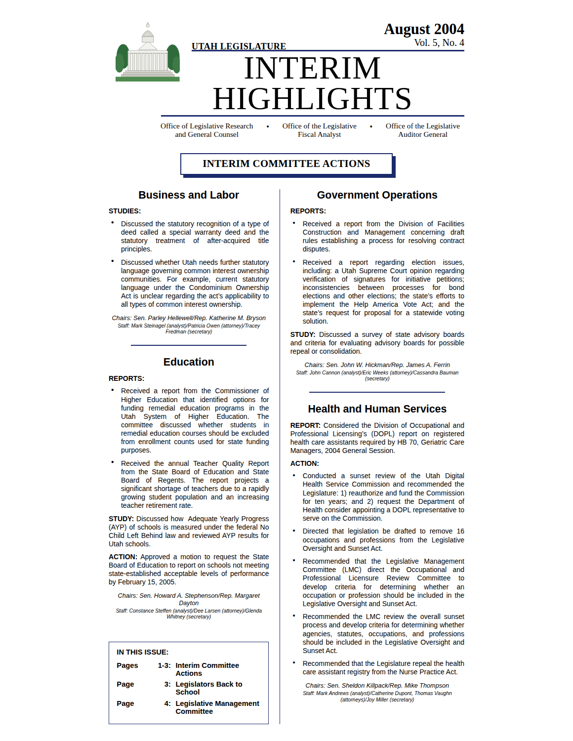August 2004
Vol. 5, No. 4
UTAH LEGISLATURE
INTERIM HIGHLIGHTS
Office of Legislative Research
and General Counsel
•
Office of the Legislative
Fiscal Analyst
•
Office of the Legislative
Auditor General
INTERIM COMMITTEE ACTIONS
Business and Labor
STUDIES:
Discussed the statutory recognition of a type of deed called a special warranty deed and the statutory treatment of after-acquired title principles.
Discussed whether Utah needs further statutory language governing common interest ownership communities. For example, current statutory language under the Condominium Ownership Act is unclear regarding the act’s applicability to all types of common interest ownership.
Chairs: Sen. Parley Hellewell/Rep. Katherine M. Bryson
Staff: Mark Steinagel (analyst)/Patricia Owen (attorney)/Tracey Fredman (secretary)
Education
REPORTS:
Received a report from the Commissioner of Higher Education that identified options for funding remedial education programs in the Utah System of Higher Education. The committee discussed whether students in remedial education courses should be excluded from enrollment counts used for state funding purposes.
Received the annual Teacher Quality Report from the State Board of Education and State Board of Regents. The report projects a significant shortage of teachers due to a rapidly growing student population and an increasing teacher retirement rate.
STUDY: Discussed how Adequate Yearly Progress (AYP) of schools is measured under the federal No Child Left Behind law and reviewed AYP results for Utah schools.
ACTION: Approved a motion to request the State Board of Education to report on schools not meeting state-established acceptable levels of performance by February 15, 2005.
Chairs: Sen. Howard A. Stephenson/Rep. Margaret Dayton
Staff: Constance Steffen (analyst)/Dee Larsen (attorney)/Glenda Whitney (secretary)
IN THIS ISSUE:
| Pages | 1-3: | Interim Committee Actions |
| Page | 3: | Legislators Back to School |
| Page | 4: | Legislative Management Committee |
Government Operations
REPORTS:
Received a report from the Division of Facilities Construction and Management concerning draft rules establishing a process for resolving contract disputes.
Received a report regarding election issues, including: a Utah Supreme Court opinion regarding verification of signatures for initiative petitions; inconsistencies between processes for bond elections and other elections; the state’s efforts to implement the Help America Vote Act; and the state’s request for proposal for a statewide voting solution.
STUDY: Discussed a survey of state advisory boards and criteria for evaluating advisory boards for possible repeal or consolidation.
Chairs: Sen. John W. Hickman/Rep. James A. Ferrin
Staff: John Cannon (analyst)/Eric Weeks (attorney)/Cassandra Bauman (secretary)
Health and Human Services
REPORT: Considered the Division of Occupational and Professional Licensing’s (DOPL) report on registered health care assistants required by HB 70, Geriatric Care Managers, 2004 General Session.
ACTION:
Conducted a sunset review of the Utah Digital Health Service Commission and recommended the Legislature: 1) reauthorize and fund the Commission for ten years; and 2) request the Department of Health consider appointing a DOPL representative to serve on the Commission.
Directed that legislation be drafted to remove 16 occupations and professions from the Legislative Oversight and Sunset Act.
Recommended that the Legislative Management Committee (LMC) direct the Occupational and Professional Licensure Review Committee to develop criteria for determining whether an occupation or profession should be included in the Legislative Oversight and Sunset Act.
Recommended the LMC review the overall sunset process and develop criteria for determining whether agencies, statutes, occupations, and professions should be included in the Legislative Oversight and Sunset Act.
Recommended that the Legislature repeal the health care assistant registry from the Nurse Practice Act.
Chairs: Sen. Sheldon Killpack/Rep. Mike Thompson
Staff: Mark Andrews (analyst)/Catherine Dupont, Thomas Vaughn (attorneys)/Joy Miller (secretary)